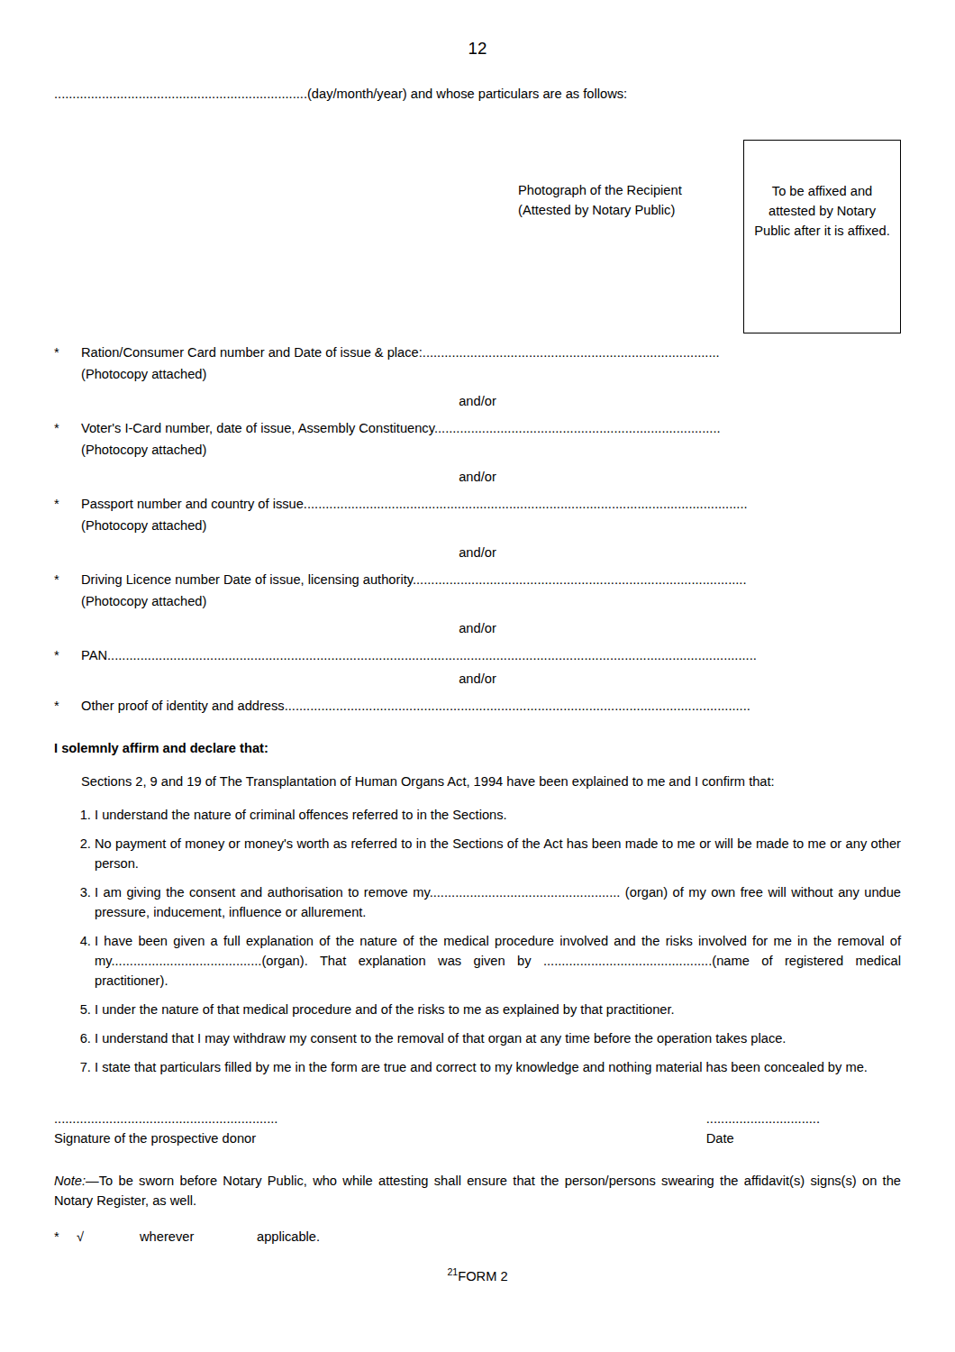12
.....................................................................(day/month/year) and whose particulars are as follows:
Photograph of the Recipient
(Attested by Notary Public)
To be affixed and attested by Notary Public after it is affixed.
*Ration/Consumer Card number and Date of issue & place:.................................................................................
(Photocopy attached)
and/or
*Voter's I-Card number, date of issue, Assembly Constituency..............................................................................
(Photocopy attached)
and/or
*Passport number and country of issue.........................................................................................................................
(Photocopy attached)
and/or
*Driving Licence number Date of issue, licensing authority...........................................................................................
(Photocopy attached)
and/or
*PAN.................................................................................................................................................................................
and/or
*Other proof of identity and address...............................................................................................................................
I solemnly affirm and declare that:
Sections 2, 9 and 19 of The Transplantation of Human Organs Act, 1994 have been explained to me and I confirm that:
I understand the nature of criminal offences referred to in the Sections.
No payment of money or money's worth as referred to in the Sections of the Act has been made to me or will be made to me or any other person.
I am giving the consent and authorisation to remove my.................................................... (organ) of my own free will without any undue pressure, inducement, influence or allurement.
I have been given a full explanation of the nature of the medical procedure involved and the risks involved for me in the removal of my.........................................(organ). That explanation was given by ..............................................(name of registered medical practitioner).
I under the nature of that medical procedure and of the risks to me as explained by that practitioner.
I understand that I may withdraw my consent to the removal of that organ at any time before the operation takes place.
I state that particulars filled by me in the form are true and correct to my knowledge and nothing material has been concealed by me.
.............................................................
Signature of the prospective donor
...............................
Date
Note:—To be sworn before Notary Public, who while attesting shall ensure that the person/persons swearing the affidavit(s) signs(s) on the Notary Register, as well.
*√whereverapplicable.
21FORM 2